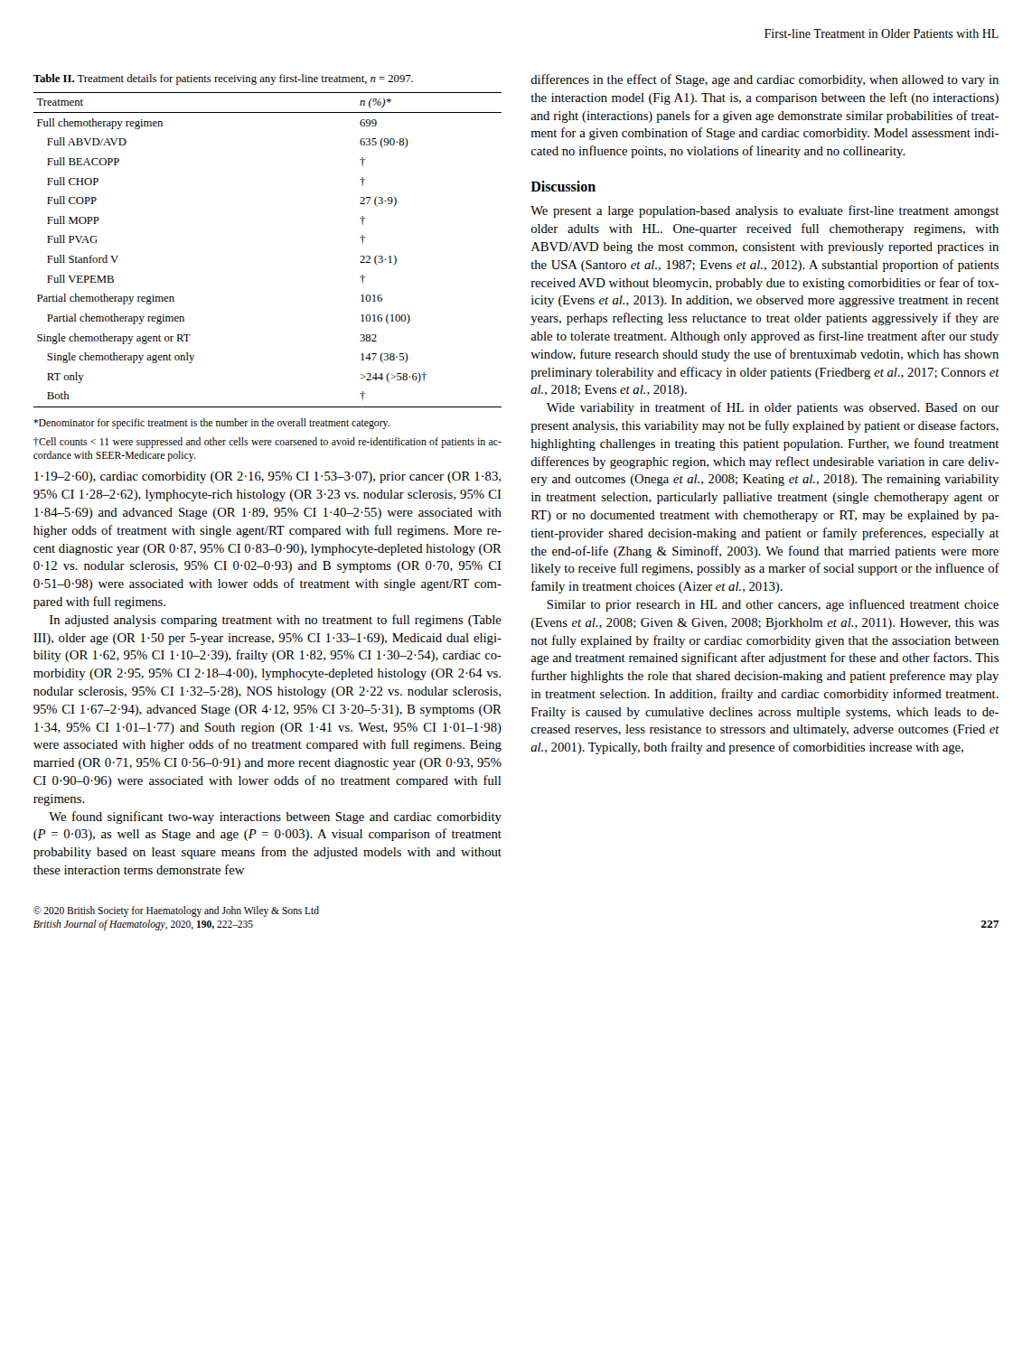First-line Treatment in Older Patients with HL
Table II. Treatment details for patients receiving any first-line treatment, n = 2097.
| Treatment | n (%)* |
| --- | --- |
| Full chemotherapy regimen | 699 |
| Full ABVD/AVD | 635 (90·8) |
| Full BEACOPP | † |
| Full CHOP | † |
| Full COPP | 27 (3·9) |
| Full MOPP | † |
| Full PVAG | † |
| Full Stanford V | 22 (3·1) |
| Full VEPEMB | † |
| Partial chemotherapy regimen | 1016 |
| Partial chemotherapy regimen | 1016 (100) |
| Single chemotherapy agent or RT | 382 |
| Single chemotherapy agent only | 147 (38·5) |
| RT only | >244 (>58·6)† |
| Both | † |
*Denominator for specific treatment is the number in the overall treatment category.
†Cell counts < 11 were suppressed and other cells were coarsened to avoid re-identification of patients in accordance with SEER-Medicare policy.
1·19–2·60), cardiac comorbidity (OR 2·16, 95% CI 1·53–3·07), prior cancer (OR 1·83, 95% CI 1·28–2·62), lymphocyte-rich histology (OR 3·23 vs. nodular sclerosis, 95% CI 1·84–5·69) and advanced Stage (OR 1·89, 95% CI 1·40–2·55) were associated with higher odds of treatment with single agent/RT compared with full regimens. More recent diagnostic year (OR 0·87, 95% CI 0·83–0·90), lymphocyte-depleted histology (OR 0·12 vs. nodular sclerosis, 95% CI 0·02–0·93) and B symptoms (OR 0·70, 95% CI 0·51–0·98) were associated with lower odds of treatment with single agent/RT compared with full regimens.
In adjusted analysis comparing treatment with no treatment to full regimens (Table III), older age (OR 1·50 per 5-year increase, 95% CI 1·33–1·69), Medicaid dual eligibility (OR 1·62, 95% CI 1·10–2·39), frailty (OR 1·82, 95% CI 1·30–2·54), cardiac comorbidity (OR 2·95, 95% CI 2·18–4·00), lymphocyte-depleted histology (OR 2·64 vs. nodular sclerosis, 95% CI 1·32–5·28), NOS histology (OR 2·22 vs. nodular sclerosis, 95% CI 1·67–2·94), advanced Stage (OR 4·12, 95% CI 3·20–5·31), B symptoms (OR 1·34, 95% CI 1·01–1·77) and South region (OR 1·41 vs. West, 95% CI 1·01–1·98) were associated with higher odds of no treatment compared with full regimens. Being married (OR 0·71, 95% CI 0·56–0·91) and more recent diagnostic year (OR 0·93, 95% CI 0·90–0·96) were associated with lower odds of no treatment compared with full regimens.
We found significant two-way interactions between Stage and cardiac comorbidity (P = 0·03), as well as Stage and age (P = 0·003). A visual comparison of treatment probability based on least square means from the adjusted models with and without these interaction terms demonstrate few
differences in the effect of Stage, age and cardiac comorbidity, when allowed to vary in the interaction model (Fig A1). That is, a comparison between the left (no interactions) and right (interactions) panels for a given age demonstrate similar probabilities of treatment for a given combination of Stage and cardiac comorbidity. Model assessment indicated no influence points, no violations of linearity and no collinearity.
Discussion
We present a large population-based analysis to evaluate first-line treatment amongst older adults with HL. One-quarter received full chemotherapy regimens, with ABVD/AVD being the most common, consistent with previously reported practices in the USA (Santoro et al., 1987; Evens et al., 2012). A substantial proportion of patients received AVD without bleomycin, probably due to existing comorbidities or fear of toxicity (Evens et al., 2013). In addition, we observed more aggressive treatment in recent years, perhaps reflecting less reluctance to treat older patients aggressively if they are able to tolerate treatment. Although only approved as first-line treatment after our study window, future research should study the use of brentuximab vedotin, which has shown preliminary tolerability and efficacy in older patients (Friedberg et al., 2017; Connors et al., 2018; Evens et al., 2018).
Wide variability in treatment of HL in older patients was observed. Based on our present analysis, this variability may not be fully explained by patient or disease factors, highlighting challenges in treating this patient population. Further, we found treatment differences by geographic region, which may reflect undesirable variation in care delivery and outcomes (Onega et al., 2008; Keating et al., 2018). The remaining variability in treatment selection, particularly palliative treatment (single chemotherapy agent or RT) or no documented treatment with chemotherapy or RT, may be explained by patient-provider shared decision-making and patient or family preferences, especially at the end-of-life (Zhang & Siminoff, 2003). We found that married patients were more likely to receive full regimens, possibly as a marker of social support or the influence of family in treatment choices (Aizer et al., 2013).
Similar to prior research in HL and other cancers, age influenced treatment choice (Evens et al., 2008; Given & Given, 2008; Bjorkholm et al., 2011). However, this was not fully explained by frailty or cardiac comorbidity given that the association between age and treatment remained significant after adjustment for these and other factors. This further highlights the role that shared decision-making and patient preference may play in treatment selection. In addition, frailty and cardiac comorbidity informed treatment. Frailty is caused by cumulative declines across multiple systems, which leads to decreased reserves, less resistance to stressors and ultimately, adverse outcomes (Fried et al., 2001). Typically, both frailty and presence of comorbidities increase with age,
© 2020 British Society for Haematology and John Wiley & Sons Ltd
British Journal of Haematology, 2020, 190, 222–235
227